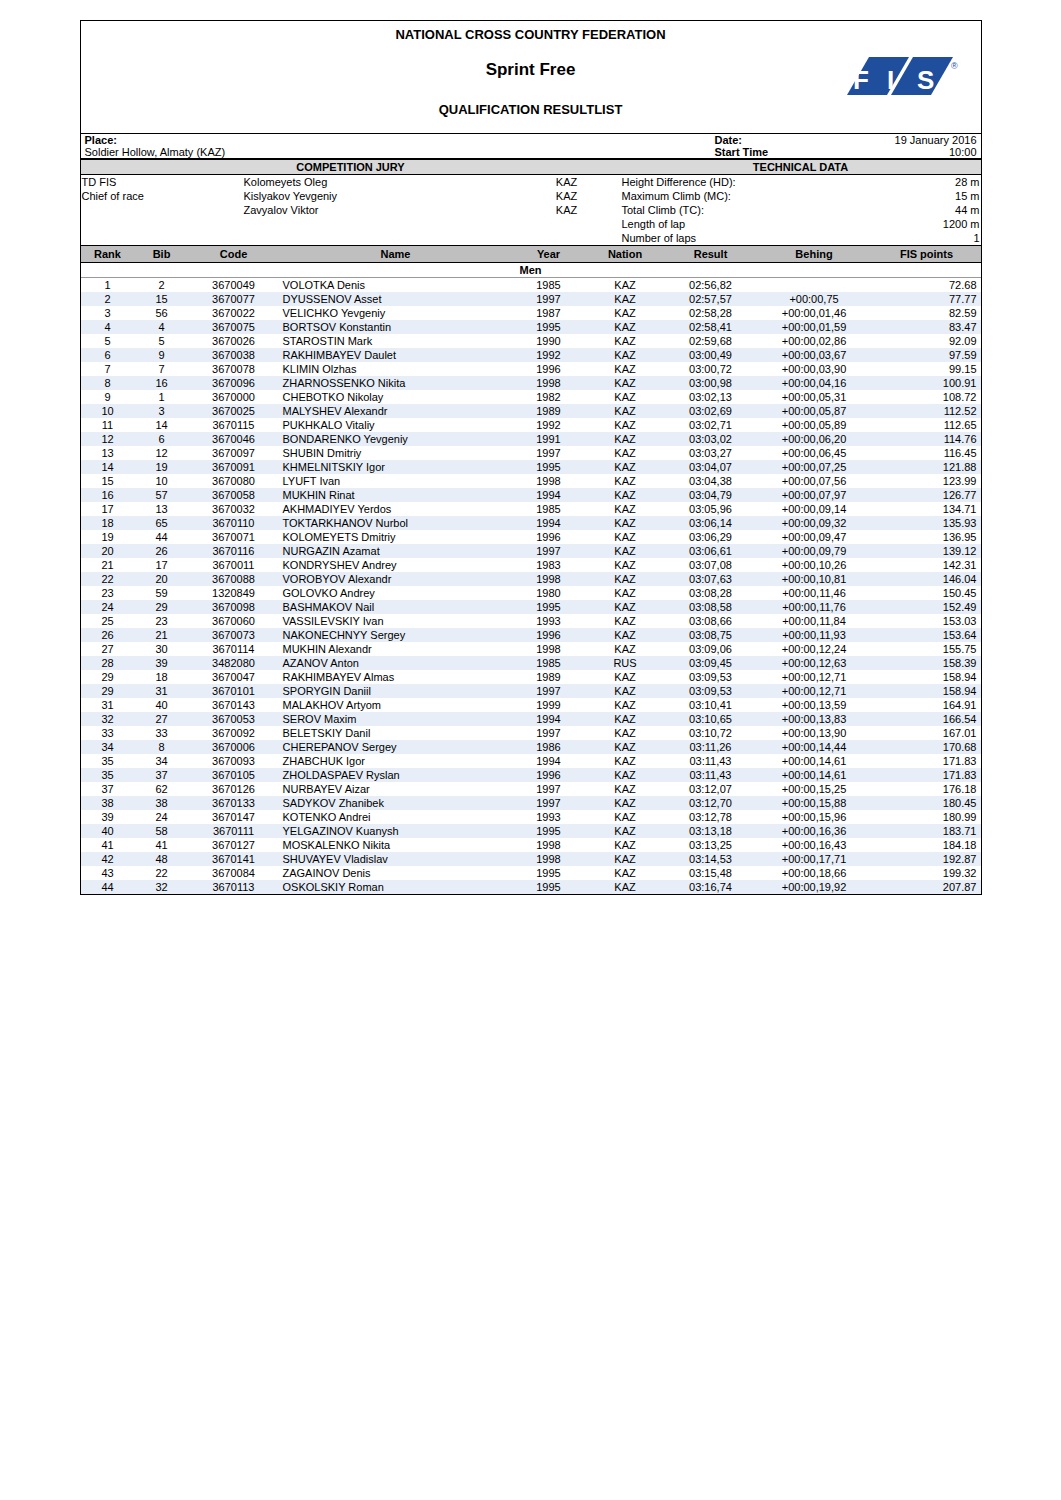NATIONAL CROSS COUNTRY FEDERATION
Sprint Free
F I S ®
QUALIFICATION RESULTLIST
| Place: | | Date: | 19 January 2016 |
| Soldier Hollow, Almaty (KAZ) | | Start Time | 10:00 |
| COMPETITION JURY | TECHNICAL DATA |
| TD FIS | Kolomeyets Oleg | KAZ | Height Difference (HD): | 28 m |
| Chief of race | Kislyakov Yevgeniy | KAZ | Maximum Climb (MC): | 15 m |
| | Zavyalov Viktor | KAZ | Total Climb (TC): | 44 m |
| | | | Length of lap | 1200 m |
| | | | Number of laps | 1 |
| Rank | Bib | Code | Name | Year | Nation | Result | Behing | FIS points |
| --- | --- | --- | --- | --- | --- | --- | --- | --- |
| Men |
| 1 | 2 | 3670049 | VOLOTKA Denis | 1985 | KAZ | 02:56,82 | | 72.68 |
| 2 | 15 | 3670077 | DYUSSENOV Asset | 1997 | KAZ | 02:57,57 | +00:00,75 | 77.77 |
| 3 | 56 | 3670022 | VELICHKO Yevgeniy | 1987 | KAZ | 02:58,28 | +00:00,01,46 | 82.59 |
| 4 | 4 | 3670075 | BORTSOV Konstantin | 1995 | KAZ | 02:58,41 | +00:00,01,59 | 83.47 |
| 5 | 5 | 3670026 | STAROSTIN Mark | 1990 | KAZ | 02:59,68 | +00:00,02,86 | 92.09 |
| 6 | 9 | 3670038 | RAKHIMBAYEV Daulet | 1992 | KAZ | 03:00,49 | +00:00,03,67 | 97.59 |
| 7 | 7 | 3670078 | KLIMIN Olzhas | 1996 | KAZ | 03:00,72 | +00:00,03,90 | 99.15 |
| 8 | 16 | 3670096 | ZHARNOSSENKO Nikita | 1998 | KAZ | 03:00,98 | +00:00,04,16 | 100.91 |
| 9 | 1 | 3670000 | CHEBOTKO Nikolay | 1982 | KAZ | 03:02,13 | +00:00,05,31 | 108.72 |
| 10 | 3 | 3670025 | MALYSHEV Alexandr | 1989 | KAZ | 03:02,69 | +00:00,05,87 | 112.52 |
| 11 | 14 | 3670115 | PUKHKALO Vitaliy | 1992 | KAZ | 03:02,71 | +00:00,05,89 | 112.65 |
| 12 | 6 | 3670046 | BONDARENKO Yevgeniy | 1991 | KAZ | 03:03,02 | +00:00,06,20 | 114.76 |
| 13 | 12 | 3670097 | SHUBIN Dmitriy | 1997 | KAZ | 03:03,27 | +00:00,06,45 | 116.45 |
| 14 | 19 | 3670091 | KHMELNITSKIY Igor | 1995 | KAZ | 03:04,07 | +00:00,07,25 | 121.88 |
| 15 | 10 | 3670080 | LYUFT Ivan | 1998 | KAZ | 03:04,38 | +00:00,07,56 | 123.99 |
| 16 | 57 | 3670058 | MUKHIN Rinat | 1994 | KAZ | 03:04,79 | +00:00,07,97 | 126.77 |
| 17 | 13 | 3670032 | AKHMADIYEV Yerdos | 1985 | KAZ | 03:05,96 | +00:00,09,14 | 134.71 |
| 18 | 65 | 3670110 | TOKTARKHANOV Nurbol | 1994 | KAZ | 03:06,14 | +00:00,09,32 | 135.93 |
| 19 | 44 | 3670071 | KOLOMEYETS Dmitriy | 1996 | KAZ | 03:06,29 | +00:00,09,47 | 136.95 |
| 20 | 26 | 3670116 | NURGAZIN Azamat | 1997 | KAZ | 03:06,61 | +00:00,09,79 | 139.12 |
| 21 | 17 | 3670011 | KONDRYSHEV Andrey | 1983 | KAZ | 03:07,08 | +00:00,10,26 | 142.31 |
| 22 | 20 | 3670088 | VOROBYOV Alexandr | 1998 | KAZ | 03:07,63 | +00:00,10,81 | 146.04 |
| 23 | 59 | 1320849 | GOLOVKO Andrey | 1980 | KAZ | 03:08,28 | +00:00,11,46 | 150.45 |
| 24 | 29 | 3670098 | BASHMAKOV Nail | 1995 | KAZ | 03:08,58 | +00:00,11,76 | 152.49 |
| 25 | 23 | 3670060 | VASSILEVSKIY Ivan | 1993 | KAZ | 03:08,66 | +00:00,11,84 | 153.03 |
| 26 | 21 | 3670073 | NAKONECHNYY Sergey | 1996 | KAZ | 03:08,75 | +00:00,11,93 | 153.64 |
| 27 | 30 | 3670114 | MUKHIN Alexandr | 1998 | KAZ | 03:09,06 | +00:00,12,24 | 155.75 |
| 28 | 39 | 3482080 | AZANOV Anton | 1985 | RUS | 03:09,45 | +00:00,12,63 | 158.39 |
| 29 | 18 | 3670047 | RAKHIMBAYEV Almas | 1989 | KAZ | 03:09,53 | +00:00,12,71 | 158.94 |
| 29 | 31 | 3670101 | SPORYGIN Daniil | 1997 | KAZ | 03:09,53 | +00:00,12,71 | 158.94 |
| 31 | 40 | 3670143 | MALAKHOV Artyom | 1999 | KAZ | 03:10,41 | +00:00,13,59 | 164.91 |
| 32 | 27 | 3670053 | SEROV Maxim | 1994 | KAZ | 03:10,65 | +00:00,13,83 | 166.54 |
| 33 | 33 | 3670092 | BELETSKIY Danil | 1997 | KAZ | 03:10,72 | +00:00,13,90 | 167.01 |
| 34 | 8 | 3670006 | CHEREPANOV Sergey | 1986 | KAZ | 03:11,26 | +00:00,14,44 | 170.68 |
| 35 | 34 | 3670093 | ZHABCHUK Igor | 1994 | KAZ | 03:11,43 | +00:00,14,61 | 171.83 |
| 35 | 37 | 3670105 | ZHOLDASPAEV Ryslan | 1996 | KAZ | 03:11,43 | +00:00,14,61 | 171.83 |
| 37 | 62 | 3670126 | NURBAYEV Aizar | 1997 | KAZ | 03:12,07 | +00:00,15,25 | 176.18 |
| 38 | 38 | 3670133 | SADYKOV Zhanibek | 1997 | KAZ | 03:12,70 | +00:00,15,88 | 180.45 |
| 39 | 24 | 3670147 | KOTENKO Andrei | 1993 | KAZ | 03:12,78 | +00:00,15,96 | 180.99 |
| 40 | 58 | 3670111 | YELGAZINOV Kuanysh | 1995 | KAZ | 03:13,18 | +00:00,16,36 | 183.71 |
| 41 | 41 | 3670127 | MOSKALENKO Nikita | 1998 | KAZ | 03:13,25 | +00:00,16,43 | 184.18 |
| 42 | 48 | 3670141 | SHUVAYEV Vladislav | 1998 | KAZ | 03:14,53 | +00:00,17,71 | 192.87 |
| 43 | 22 | 3670084 | ZAGAINOV Denis | 1995 | KAZ | 03:15,48 | +00:00,18,66 | 199.32 |
| 44 | 32 | 3670113 | OSKOLSKIY Roman | 1995 | KAZ | 03:16,74 | +00:00,19,92 | 207.87 |